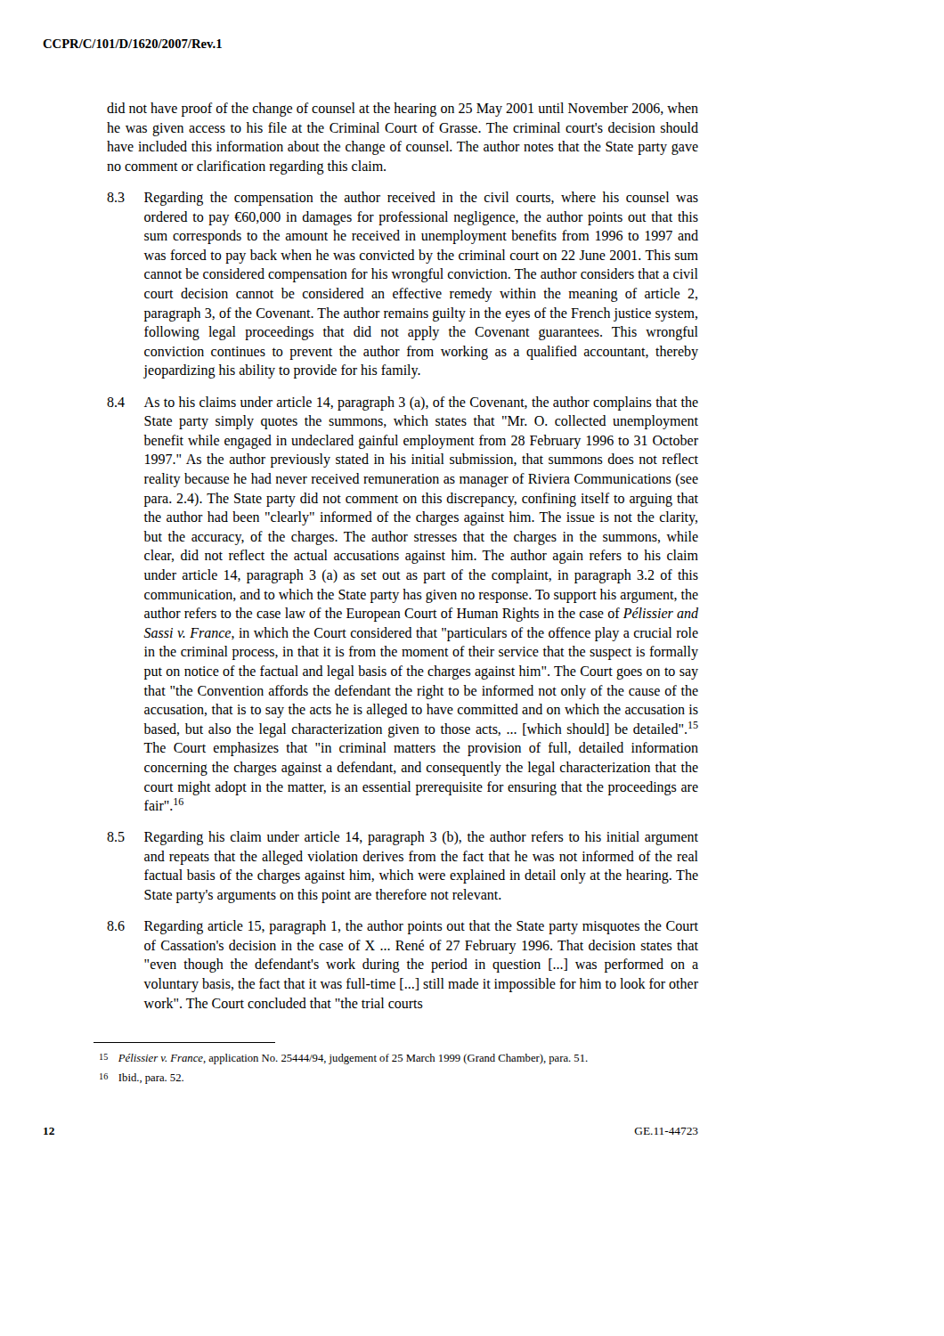CCPR/C/101/D/1620/2007/Rev.1
did not have proof of the change of counsel at the hearing on 25 May 2001 until November 2006, when he was given access to his file at the Criminal Court of Grasse. The criminal court's decision should have included this information about the change of counsel. The author notes that the State party gave no comment or clarification regarding this claim.
8.3 Regarding the compensation the author received in the civil courts, where his counsel was ordered to pay €60,000 in damages for professional negligence, the author points out that this sum corresponds to the amount he received in unemployment benefits from 1996 to 1997 and was forced to pay back when he was convicted by the criminal court on 22 June 2001. This sum cannot be considered compensation for his wrongful conviction. The author considers that a civil court decision cannot be considered an effective remedy within the meaning of article 2, paragraph 3, of the Covenant. The author remains guilty in the eyes of the French justice system, following legal proceedings that did not apply the Covenant guarantees. This wrongful conviction continues to prevent the author from working as a qualified accountant, thereby jeopardizing his ability to provide for his family.
8.4 As to his claims under article 14, paragraph 3 (a), of the Covenant, the author complains that the State party simply quotes the summons, which states that "Mr. O. collected unemployment benefit while engaged in undeclared gainful employment from 28 February 1996 to 31 October 1997." As the author previously stated in his initial submission, that summons does not reflect reality because he had never received remuneration as manager of Riviera Communications (see para. 2.4). The State party did not comment on this discrepancy, confining itself to arguing that the author had been "clearly" informed of the charges against him. The issue is not the clarity, but the accuracy, of the charges. The author stresses that the charges in the summons, while clear, did not reflect the actual accusations against him. The author again refers to his claim under article 14, paragraph 3 (a) as set out as part of the complaint, in paragraph 3.2 of this communication, and to which the State party has given no response. To support his argument, the author refers to the case law of the European Court of Human Rights in the case of Pélissier and Sassi v. France, in which the Court considered that "particulars of the offence play a crucial role in the criminal process, in that it is from the moment of their service that the suspect is formally put on notice of the factual and legal basis of the charges against him". The Court goes on to say that "the Convention affords the defendant the right to be informed not only of the cause of the accusation, that is to say the acts he is alleged to have committed and on which the accusation is based, but also the legal characterization given to those acts, ... [which should] be detailed".15 The Court emphasizes that "in criminal matters the provision of full, detailed information concerning the charges against a defendant, and consequently the legal characterization that the court might adopt in the matter, is an essential prerequisite for ensuring that the proceedings are fair".16
8.5 Regarding his claim under article 14, paragraph 3 (b), the author refers to his initial argument and repeats that the alleged violation derives from the fact that he was not informed of the real factual basis of the charges against him, which were explained in detail only at the hearing. The State party's arguments on this point are therefore not relevant.
8.6 Regarding article 15, paragraph 1, the author points out that the State party misquotes the Court of Cassation's decision in the case of X ... René of 27 February 1996. That decision states that "even though the defendant's work during the period in question [...] was performed on a voluntary basis, the fact that it was full-time [...] still made it impossible for him to look for other work". The Court concluded that "the trial courts
15 Pélissier v. France, application No. 25444/94, judgement of 25 March 1999 (Grand Chamber), para. 51.
16 Ibid., para. 52.
12 GE.11-44723